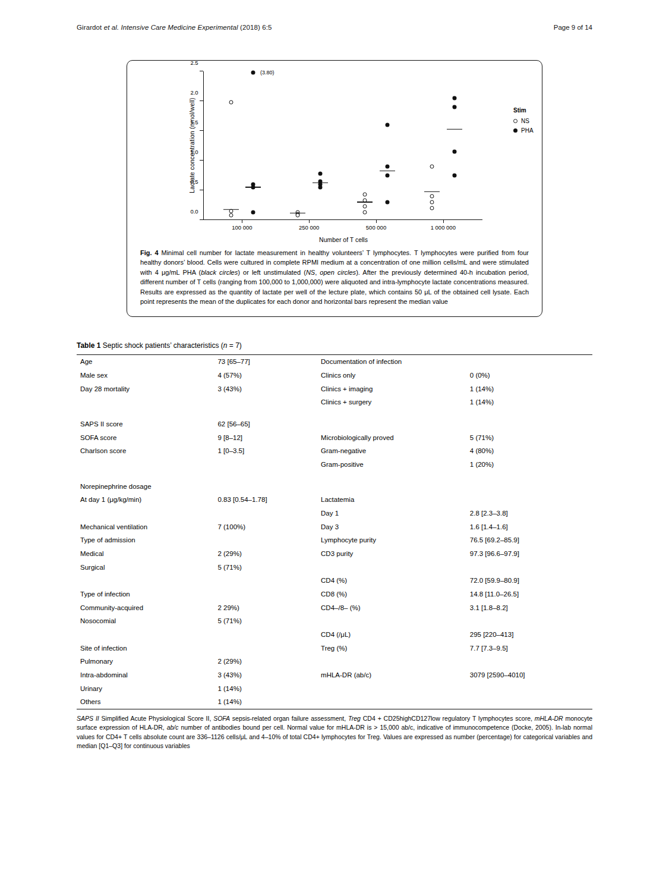Girardot et al. Intensive Care Medicine Experimental (2018) 6:5
Page 9 of 14
Lactate concentration (nmol/well)
0.0
0.5
1.0
1.5
2.0
2.5
100 000
250 000
500 000
1 000 000
(3.80)
Stim
NS
PHA
Number of T cells
Fig. 4 Minimal cell number for lactate measurement in healthy volunteers’ T lymphocytes. T lymphocytes were purified from four healthy donors’ blood. Cells were cultured in complete RPMI medium at a concentration of one million cells/mL and were stimulated with 4 μg/mL PHA (black circles) or left unstimulated (NS, open circles). After the previously determined 40-h incubation period, different number of T cells (ranging from 100,000 to 1,000,000) were aliquoted and intra-lymphocyte lactate concentrations measured. Results are expressed as the quantity of lactate per well of the lecture plate, which contains 50 μL of the obtained cell lysate. Each point represents the mean of the duplicates for each donor and horizontal bars represent the median value
Table 1 Septic shock patients’ characteristics (n = 7)
| Age | 73 [65–77] | Documentation of infection | |
| Male sex | 4 (57%) | Clinics only | 0 (0%) |
| Day 28 mortality | 3 (43%) | Clinics + imaging | 1 (14%) |
| | | Clinics + surgery | 1 (14%) |
| SAPS II score | 62 [56–65] | | |
| SOFA score | 9 [8–12] | Microbiologically proved | 5 (71%) |
| Charlson score | 1 [0–3.5] | Gram-negative | 4 (80%) |
| | | Gram-positive | 1 (20%) |
| Norepinephrine dosage | | | |
| At day 1 (μg/kg/min) | 0.83 [0.54–1.78] | Lactatemia | |
| | | Day 1 | 2.8 [2.3–3.8] |
| Mechanical ventilation | 7 (100%) | Day 3 | 1.6 [1.4–1.6] |
| Type of admission | | Lymphocyte purity | 76.5 [69.2–85.9] |
| Medical | 2 (29%) | CD3 purity | 97.3 [96.6–97.9] |
| Surgical | 5 (71%) | | |
| | | CD4 (%) | 72.0 [59.9–80.9] |
| Type of infection | | CD8 (%) | 14.8 [11.0–26.5] |
| Community-acquired | 2 29%) | CD4–/8– (%) | 3.1 [1.8–8.2] |
| Nosocomial | 5 (71%) | | |
| | | CD4 (/μL) | 295 [220–413] |
| Site of infection | | Treg (%) | 7.7 [7.3–9.5] |
| Pulmonary | 2 (29%) | | |
| Intra-abdominal | 3 (43%) | mHLA-DR (ab/c) | 3079 [2590–4010] |
| Urinary | 1 (14%) | | |
| Others | 1 (14%) | | |
SAPS II Simplified Acute Physiological Score II, SOFA sepsis-related organ failure assessment, Treg CD4 + CD25highCD127low regulatory T lymphocytes score, mHLA-DR monocyte surface expression of HLA-DR, ab/c number of antibodies bound per cell. Normal value for mHLA-DR is > 15,000 ab/c, indicative of immunocompetence (Docke, 2005). In-lab normal values for CD4+ T cells absolute count are 336–1126 cells/μL and 4–10% of total CD4+ lymphocytes for Treg. Values are expressed as number (percentage) for categorical variables and median [Q1–Q3] for continuous variables